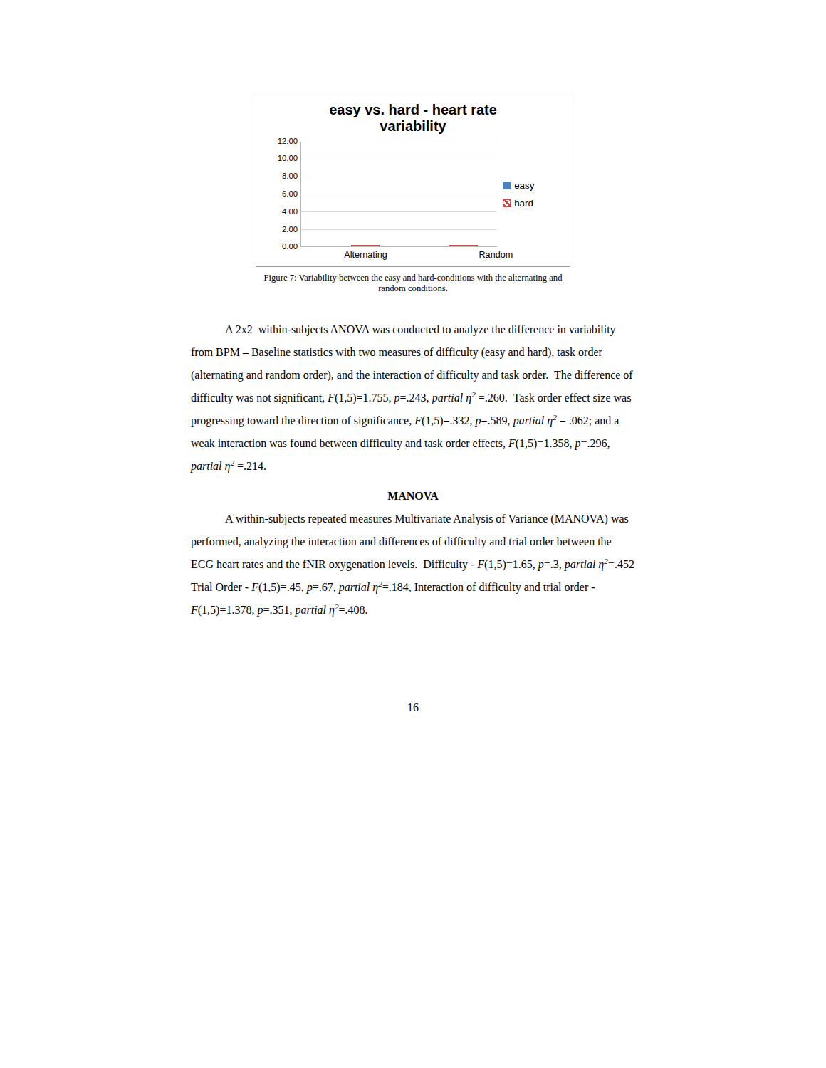easy vs. hard - heart rate
variability
12.00 10.00 8.00 6.00 4.00 2.00 0.00
easy
hard
Alternating Random
Figure 7: Variability between the easy and hard-conditions with the alternating and random conditions.
A 2x2 within-subjects ANOVA was conducted to analyze the difference in variability from BPM – Baseline statistics with two measures of difficulty (easy and hard), task order (alternating and random order), and the interaction of difficulty and task order. The difference of difficulty was not significant, F(1,5)=1.755, p=.243, partial η2 =.260. Task order effect size was progressing toward the direction of significance, F(1,5)=.332, p=.589, partial η2 = .062; and a weak interaction was found between difficulty and task order effects, F(1,5)=1.358, p=.296, partial η2 =.214.
MANOVA
A within-subjects repeated measures Multivariate Analysis of Variance (MANOVA) was performed, analyzing the interaction and differences of difficulty and trial order between the ECG heart rates and the fNIR oxygenation levels. Difficulty - F(1,5)=1.65, p=.3, partial η2=.452 Trial Order - F(1,5)=.45, p=.67, partial η2=.184, Interaction of difficulty and trial order - F(1,5)=1.378, p=.351, partial η2=.408.
16